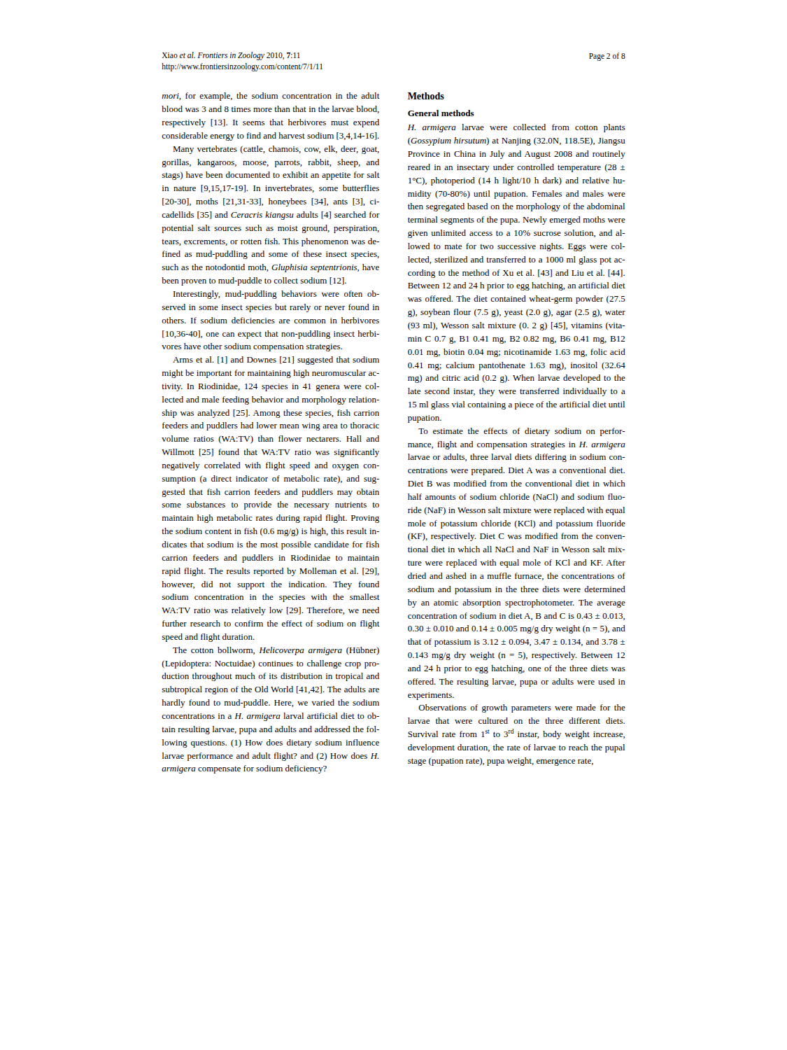Xiao et al. Frontiers in Zoology 2010, 7:11 http://www.frontiersinzoology.com/content/7/1/11
Page 2 of 8
mori, for example, the sodium concentration in the adult blood was 3 and 8 times more than that in the larvae blood, respectively [13]. It seems that herbivores must expend considerable energy to find and harvest sodium [3,4,14-16].
Many vertebrates (cattle, chamois, cow, elk, deer, goat, gorillas, kangaroos, moose, parrots, rabbit, sheep, and stags) have been documented to exhibit an appetite for salt in nature [9,15,17-19]. In invertebrates, some butterflies [20-30], moths [21,31-33], honeybees [34], ants [3], cicadellids [35] and Ceracris kiangsu adults [4] searched for potential salt sources such as moist ground, perspiration, tears, excrements, or rotten fish. This phenomenon was defined as mud-puddling and some of these insect species, such as the notodontid moth, Gluphisia septentrionis, have been proven to mud-puddle to collect sodium [12].
Interestingly, mud-puddling behaviors were often observed in some insect species but rarely or never found in others. If sodium deficiencies are common in herbivores [10,36-40], one can expect that non-puddling insect herbivores have other sodium compensation strategies.
Arms et al. [1] and Downes [21] suggested that sodium might be important for maintaining high neuromuscular activity. In Riodinidae, 124 species in 41 genera were collected and male feeding behavior and morphology relationship was analyzed [25]. Among these species, fish carrion feeders and puddlers had lower mean wing area to thoracic volume ratios (WA:TV) than flower nectarers. Hall and Willmott [25] found that WA:TV ratio was significantly negatively correlated with flight speed and oxygen consumption (a direct indicator of metabolic rate), and suggested that fish carrion feeders and puddlers may obtain some substances to provide the necessary nutrients to maintain high metabolic rates during rapid flight. Proving the sodium content in fish (0.6 mg/g) is high, this result indicates that sodium is the most possible candidate for fish carrion feeders and puddlers in Riodinidae to maintain rapid flight. The results reported by Molleman et al. [29], however, did not support the indication. They found sodium concentration in the species with the smallest WA:TV ratio was relatively low [29]. Therefore, we need further research to confirm the effect of sodium on flight speed and flight duration.
The cotton bollworm, Helicoverpa armigera (Hübner) (Lepidoptera: Noctuidae) continues to challenge crop production throughout much of its distribution in tropical and subtropical region of the Old World [41,42]. The adults are hardly found to mud-puddle. Here, we varied the sodium concentrations in a H. armigera larval artificial diet to obtain resulting larvae, pupa and adults and addressed the following questions. (1) How does dietary sodium influence larvae performance and adult flight? and (2) How does H. armigera compensate for sodium deficiency?
Methods
General methods
H. armigera larvae were collected from cotton plants (Gossypium hirsutum) at Nanjing (32.0N, 118.5E), Jiangsu Province in China in July and August 2008 and routinely reared in an insectary under controlled temperature (28 ± 1°C), photoperiod (14 h light/10 h dark) and relative humidity (70-80%) until pupation. Females and males were then segregated based on the morphology of the abdominal terminal segments of the pupa. Newly emerged moths were given unlimited access to a 10% sucrose solution, and allowed to mate for two successive nights. Eggs were collected, sterilized and transferred to a 1000 ml glass pot according to the method of Xu et al. [43] and Liu et al. [44]. Between 12 and 24 h prior to egg hatching, an artificial diet was offered. The diet contained wheat-germ powder (27.5 g), soybean flour (7.5 g), yeast (2.0 g), agar (2.5 g), water (93 ml), Wesson salt mixture (0. 2 g) [45], vitamins (vitamin C 0.7 g, B1 0.41 mg, B2 0.82 mg, B6 0.41 mg, B12 0.01 mg, biotin 0.04 mg; nicotinamide 1.63 mg, folic acid 0.41 mg; calcium pantothenate 1.63 mg), inositol (32.64 mg) and citric acid (0.2 g). When larvae developed to the late second instar, they were transferred individually to a 15 ml glass vial containing a piece of the artificial diet until pupation.
To estimate the effects of dietary sodium on performance, flight and compensation strategies in H. armigera larvae or adults, three larval diets differing in sodium concentrations were prepared. Diet A was a conventional diet. Diet B was modified from the conventional diet in which half amounts of sodium chloride (NaCl) and sodium fluoride (NaF) in Wesson salt mixture were replaced with equal mole of potassium chloride (KCl) and potassium fluoride (KF), respectively. Diet C was modified from the conventional diet in which all NaCl and NaF in Wesson salt mixture were replaced with equal mole of KCl and KF. After dried and ashed in a muffle furnace, the concentrations of sodium and potassium in the three diets were determined by an atomic absorption spectrophotometer. The average concentration of sodium in diet A, B and C is 0.43 ± 0.013, 0.30 ± 0.010 and 0.14 ± 0.005 mg/g dry weight (n = 5), and that of potassium is 3.12 ± 0.094, 3.47 ± 0.134, and 3.78 ± 0.143 mg/g dry weight (n = 5), respectively. Between 12 and 24 h prior to egg hatching, one of the three diets was offered. The resulting larvae, pupa or adults were used in experiments.
Observations of growth parameters were made for the larvae that were cultured on the three different diets. Survival rate from 1st to 3rd instar, body weight increase, development duration, the rate of larvae to reach the pupal stage (pupation rate), pupa weight, emergence rate,